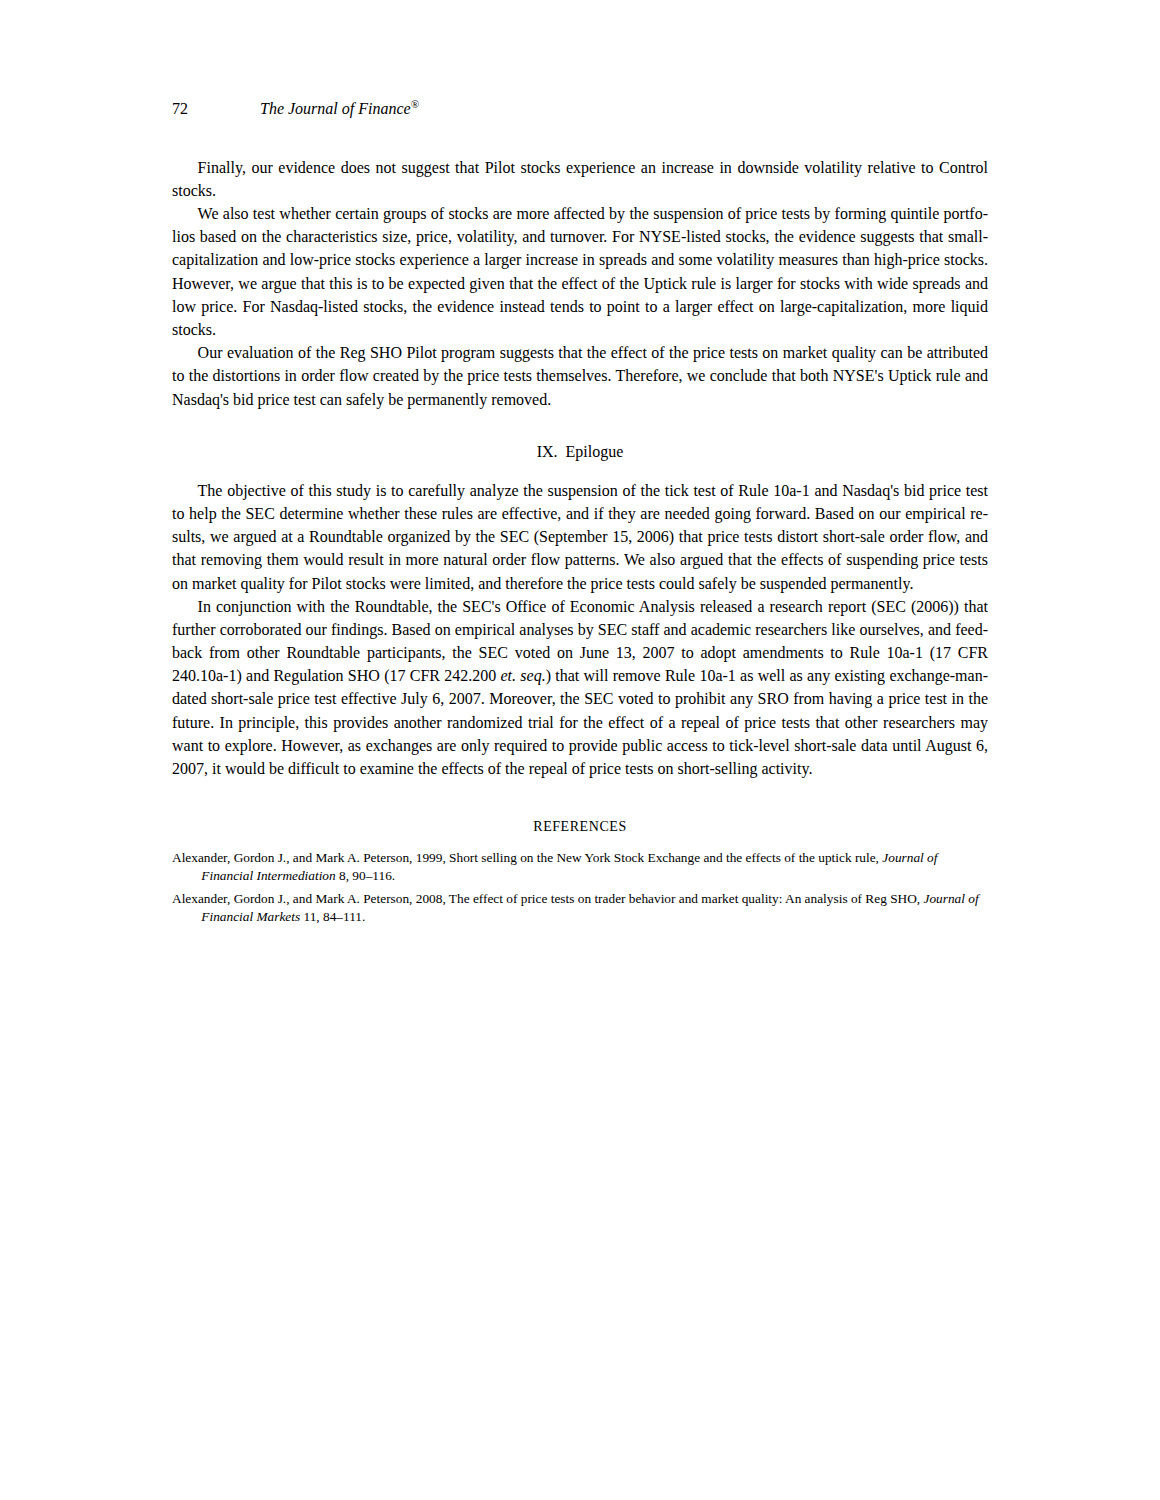72 The Journal of Finance®
Finally, our evidence does not suggest that Pilot stocks experience an increase in downside volatility relative to Control stocks.
We also test whether certain groups of stocks are more affected by the suspension of price tests by forming quintile portfolios based on the characteristics size, price, volatility, and turnover. For NYSE-listed stocks, the evidence suggests that small-capitalization and low-price stocks experience a larger increase in spreads and some volatility measures than high-price stocks. However, we argue that this is to be expected given that the effect of the Uptick rule is larger for stocks with wide spreads and low price. For Nasdaq-listed stocks, the evidence instead tends to point to a larger effect on large-capitalization, more liquid stocks.
Our evaluation of the Reg SHO Pilot program suggests that the effect of the price tests on market quality can be attributed to the distortions in order flow created by the price tests themselves. Therefore, we conclude that both NYSE's Uptick rule and Nasdaq's bid price test can safely be permanently removed.
IX. Epilogue
The objective of this study is to carefully analyze the suspension of the tick test of Rule 10a-1 and Nasdaq's bid price test to help the SEC determine whether these rules are effective, and if they are needed going forward. Based on our empirical results, we argued at a Roundtable organized by the SEC (September 15, 2006) that price tests distort short-sale order flow, and that removing them would result in more natural order flow patterns. We also argued that the effects of suspending price tests on market quality for Pilot stocks were limited, and therefore the price tests could safely be suspended permanently.
In conjunction with the Roundtable, the SEC's Office of Economic Analysis released a research report (SEC (2006)) that further corroborated our findings. Based on empirical analyses by SEC staff and academic researchers like ourselves, and feedback from other Roundtable participants, the SEC voted on June 13, 2007 to adopt amendments to Rule 10a-1 (17 CFR 240.10a-1) and Regulation SHO (17 CFR 242.200 et. seq.) that will remove Rule 10a-1 as well as any existing exchange-mandated short-sale price test effective July 6, 2007. Moreover, the SEC voted to prohibit any SRO from having a price test in the future. In principle, this provides another randomized trial for the effect of a repeal of price tests that other researchers may want to explore. However, as exchanges are only required to provide public access to tick-level short-sale data until August 6, 2007, it would be difficult to examine the effects of the repeal of price tests on short-selling activity.
REFERENCES
Alexander, Gordon J., and Mark A. Peterson, 1999, Short selling on the New York Stock Exchange and the effects of the uptick rule, Journal of Financial Intermediation 8, 90–116.
Alexander, Gordon J., and Mark A. Peterson, 2008, The effect of price tests on trader behavior and market quality: An analysis of Reg SHO, Journal of Financial Markets 11, 84–111.